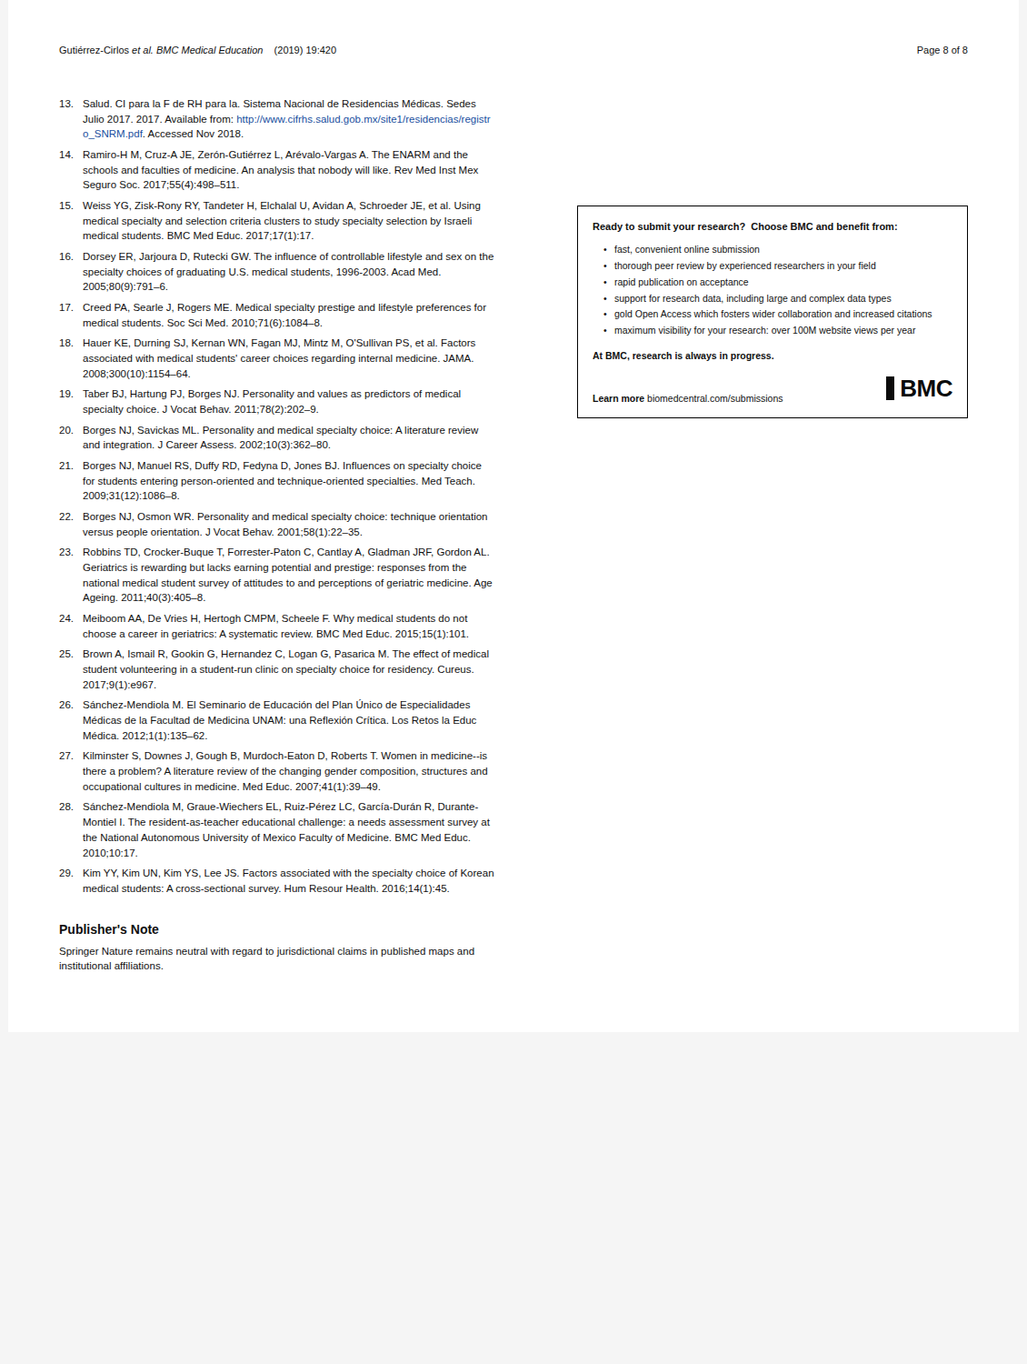Gutiérrez-Cirlos et al. BMC Medical Education (2019) 19:420
Page 8 of 8
Salud. CI para la F de RH para la. Sistema Nacional de Residencias Médicas. Sedes Julio 2017. 2017. Available from: http://www.cifrhs.salud.gob.mx/site1/residencias/registro_SNRM.pdf. Accessed Nov 2018.
Ramiro-H M, Cruz-A JE, Zerón-Gutiérrez L, Arévalo-Vargas A. The ENARM and the schools and faculties of medicine. An analysis that nobody will like. Rev Med Inst Mex Seguro Soc. 2017;55(4):498–511.
Weiss YG, Zisk-Rony RY, Tandeter H, Elchalal U, Avidan A, Schroeder JE, et al. Using medical specialty and selection criteria clusters to study specialty selection by Israeli medical students. BMC Med Educ. 2017;17(1):17.
Dorsey ER, Jarjoura D, Rutecki GW. The influence of controllable lifestyle and sex on the specialty choices of graduating U.S. medical students, 1996-2003. Acad Med. 2005;80(9):791–6.
Creed PA, Searle J, Rogers ME. Medical specialty prestige and lifestyle preferences for medical students. Soc Sci Med. 2010;71(6):1084–8.
Hauer KE, Durning SJ, Kernan WN, Fagan MJ, Mintz M, O'Sullivan PS, et al. Factors associated with medical students' career choices regarding internal medicine. JAMA. 2008;300(10):1154–64.
Taber BJ, Hartung PJ, Borges NJ. Personality and values as predictors of medical specialty choice. J Vocat Behav. 2011;78(2):202–9.
Borges NJ, Savickas ML. Personality and medical specialty choice: A literature review and integration. J Career Assess. 2002;10(3):362–80.
Borges NJ, Manuel RS, Duffy RD, Fedyna D, Jones BJ. Influences on specialty choice for students entering person-oriented and technique-oriented specialties. Med Teach. 2009;31(12):1086–8.
Borges NJ, Osmon WR. Personality and medical specialty choice: technique orientation versus people orientation. J Vocat Behav. 2001;58(1):22–35.
Robbins TD, Crocker-Buque T, Forrester-Paton C, Cantlay A, Gladman JRF, Gordon AL. Geriatrics is rewarding but lacks earning potential and prestige: responses from the national medical student survey of attitudes to and perceptions of geriatric medicine. Age Ageing. 2011;40(3):405–8.
Meiboom AA, De Vries H, Hertogh CMPM, Scheele F. Why medical students do not choose a career in geriatrics: A systematic review. BMC Med Educ. 2015;15(1):101.
Brown A, Ismail R, Gookin G, Hernandez C, Logan G, Pasarica M. The effect of medical student volunteering in a student-run clinic on specialty choice for residency. Cureus. 2017;9(1):e967.
Sánchez-Mendiola M. El Seminario de Educación del Plan Único de Especialidades Médicas de la Facultad de Medicina UNAM: una Reflexión Crítica. Los Retos la Educ Médica. 2012;1(1):135–62.
Kilminster S, Downes J, Gough B, Murdoch-Eaton D, Roberts T. Women in medicine--is there a problem? A literature review of the changing gender composition, structures and occupational cultures in medicine. Med Educ. 2007;41(1):39–49.
Sánchez-Mendiola M, Graue-Wiechers EL, Ruiz-Pérez LC, García-Durán R, Durante-Montiel I. The resident-as-teacher educational challenge: a needs assessment survey at the National Autonomous University of Mexico Faculty of Medicine. BMC Med Educ. 2010;10:17.
Kim YY, Kim UN, Kim YS, Lee JS. Factors associated with the specialty choice of Korean medical students: A cross-sectional survey. Hum Resour Health. 2016;14(1):45.
Publisher's Note
Springer Nature remains neutral with regard to jurisdictional claims in published maps and institutional affiliations.
Ready to submit your research? Choose BMC and benefit from:
fast, convenient online submission
thorough peer review by experienced researchers in your field
rapid publication on acceptance
support for research data, including large and complex data types
gold Open Access which fosters wider collaboration and increased citations
maximum visibility for your research: over 100M website views per year
At BMC, research is always in progress.
Learn more biomedcentral.com/submissions
BMC